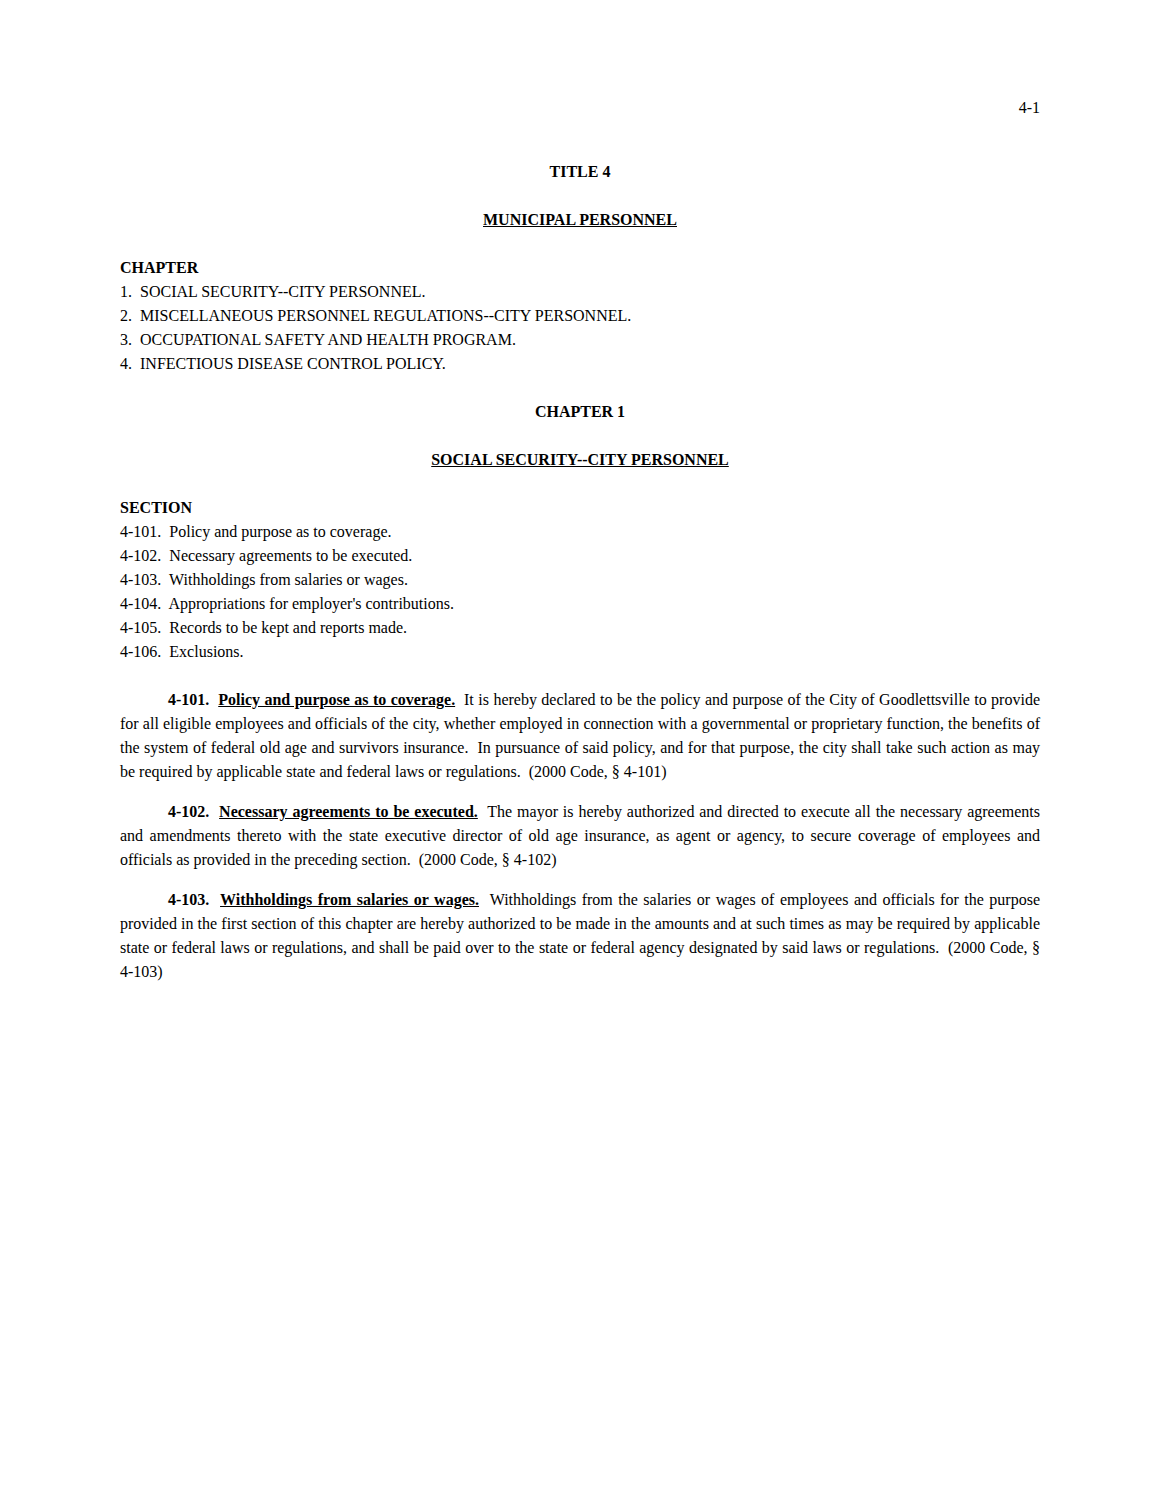4-1
TITLE 4
MUNICIPAL PERSONNEL
CHAPTER
1. SOCIAL SECURITY--CITY PERSONNEL.
2. MISCELLANEOUS PERSONNEL REGULATIONS--CITY PERSONNEL.
3. OCCUPATIONAL SAFETY AND HEALTH PROGRAM.
4. INFECTIOUS DISEASE CONTROL POLICY.
CHAPTER 1
SOCIAL SECURITY--CITY PERSONNEL
SECTION
4-101. Policy and purpose as to coverage.
4-102. Necessary agreements to be executed.
4-103. Withholdings from salaries or wages.
4-104. Appropriations for employer's contributions.
4-105. Records to be kept and reports made.
4-106. Exclusions.
4-101. Policy and purpose as to coverage. It is hereby declared to be the policy and purpose of the City of Goodlettsville to provide for all eligible employees and officials of the city, whether employed in connection with a governmental or proprietary function, the benefits of the system of federal old age and survivors insurance. In pursuance of said policy, and for that purpose, the city shall take such action as may be required by applicable state and federal laws or regulations. (2000 Code, § 4-101)
4-102. Necessary agreements to be executed. The mayor is hereby authorized and directed to execute all the necessary agreements and amendments thereto with the state executive director of old age insurance, as agent or agency, to secure coverage of employees and officials as provided in the preceding section. (2000 Code, § 4-102)
4-103. Withholdings from salaries or wages. Withholdings from the salaries or wages of employees and officials for the purpose provided in the first section of this chapter are hereby authorized to be made in the amounts and at such times as may be required by applicable state or federal laws or regulations, and shall be paid over to the state or federal agency designated by said laws or regulations. (2000 Code, § 4-103)